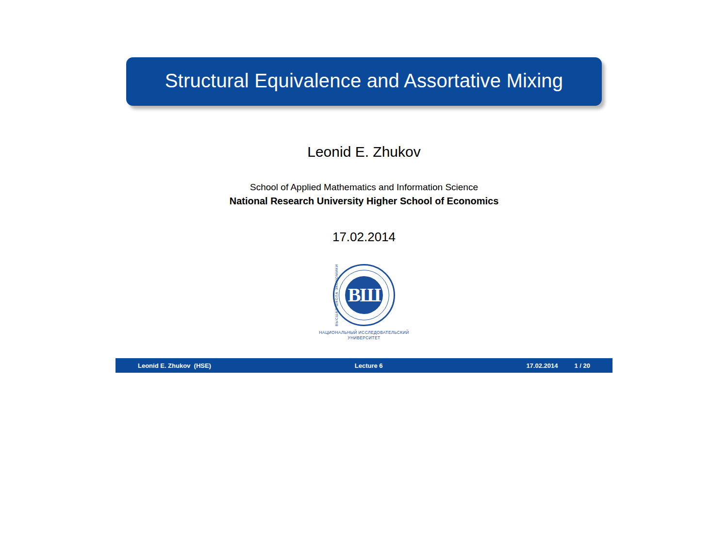Structural Equivalence and Assortative Mixing
Leonid E. Zhukov
School of Applied Mathematics and Information Science
National Research University Higher School of Economics
17.02.2014
ВЫСШАЯ ШКОЛА ЭКОНОМИКИ
ВШ
Национальный исследовательский
университет
Leonid E. Zhukov (HSE)
Lecture 6
17.02.20141 / 20